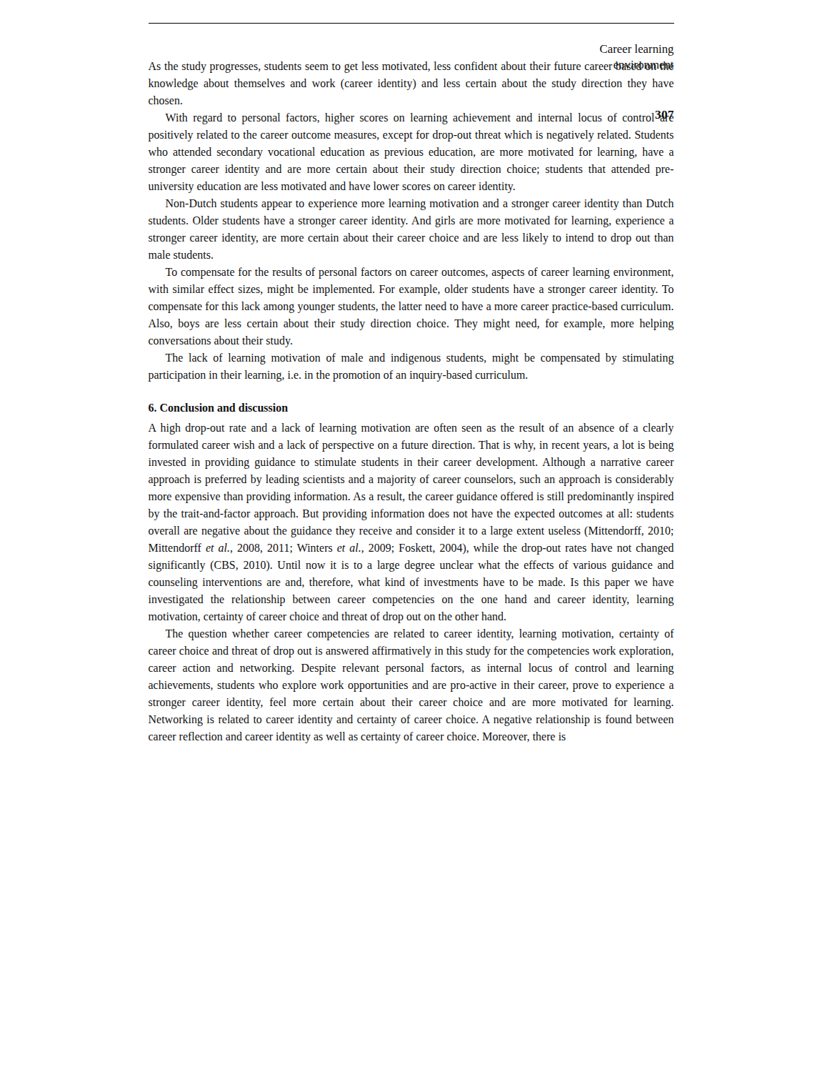Career learning
environment
307
As the study progresses, students seem to get less motivated, less confident about their future career based on the knowledge about themselves and work (career identity) and less certain about the study direction they have chosen.
With regard to personal factors, higher scores on learning achievement and internal locus of control are positively related to the career outcome measures, except for drop-out threat which is negatively related. Students who attended secondary vocational education as previous education, are more motivated for learning, have a stronger career identity and are more certain about their study direction choice; students that attended pre-university education are less motivated and have lower scores on career identity.
Non-Dutch students appear to experience more learning motivation and a stronger career identity than Dutch students. Older students have a stronger career identity. And girls are more motivated for learning, experience a stronger career identity, are more certain about their career choice and are less likely to intend to drop out than male students.
To compensate for the results of personal factors on career outcomes, aspects of career learning environment, with similar effect sizes, might be implemented. For example, older students have a stronger career identity. To compensate for this lack among younger students, the latter need to have a more career practice-based curriculum. Also, boys are less certain about their study direction choice. They might need, for example, more helping conversations about their study.
The lack of learning motivation of male and indigenous students, might be compensated by stimulating participation in their learning, i.e. in the promotion of an inquiry-based curriculum.
6. Conclusion and discussion
A high drop-out rate and a lack of learning motivation are often seen as the result of an absence of a clearly formulated career wish and a lack of perspective on a future direction. That is why, in recent years, a lot is being invested in providing guidance to stimulate students in their career development. Although a narrative career approach is preferred by leading scientists and a majority of career counselors, such an approach is considerably more expensive than providing information. As a result, the career guidance offered is still predominantly inspired by the trait-and-factor approach. But providing information does not have the expected outcomes at all: students overall are negative about the guidance they receive and consider it to a large extent useless (Mittendorff, 2010; Mittendorff et al., 2008, 2011; Winters et al., 2009; Foskett, 2004), while the drop-out rates have not changed significantly (CBS, 2010). Until now it is to a large degree unclear what the effects of various guidance and counseling interventions are and, therefore, what kind of investments have to be made. Is this paper we have investigated the relationship between career competencies on the one hand and career identity, learning motivation, certainty of career choice and threat of drop out on the other hand.
The question whether career competencies are related to career identity, learning motivation, certainty of career choice and threat of drop out is answered affirmatively in this study for the competencies work exploration, career action and networking. Despite relevant personal factors, as internal locus of control and learning achievements, students who explore work opportunities and are pro-active in their career, prove to experience a stronger career identity, feel more certain about their career choice and are more motivated for learning. Networking is related to career identity and certainty of career choice. A negative relationship is found between career reflection and career identity as well as certainty of career choice. Moreover, there is